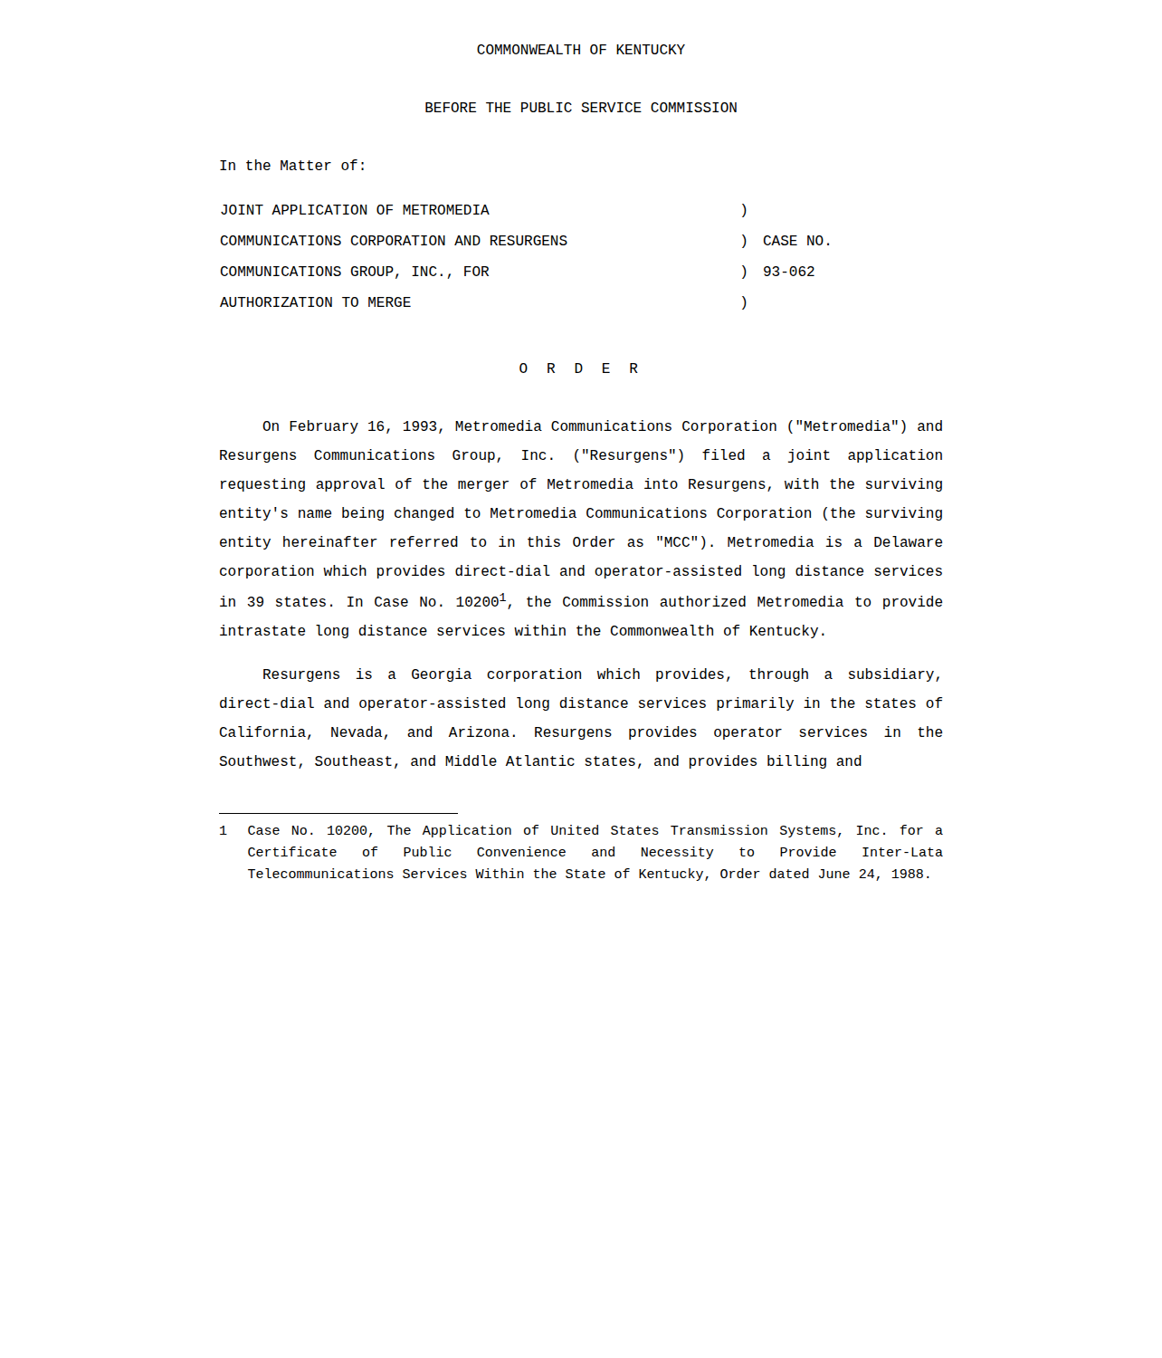COMMONWEALTH OF KENTUCKY
BEFORE THE PUBLIC SERVICE COMMISSION
In the Matter of:
| JOINT APPLICATION OF METROMEDIA | ) | |
| COMMUNICATIONS CORPORATION AND RESURGENS | ) | CASE NO. |
| COMMUNICATIONS GROUP, INC., FOR | ) | 93-062 |
| AUTHORIZATION TO MERGE | ) | |
O R D E R
On February 16, 1993, Metromedia Communications Corporation ("Metromedia") and Resurgens Communications Group, Inc. ("Resurgens") filed a joint application requesting approval of the merger of Metromedia into Resurgens, with the surviving entity's name being changed to Metromedia Communications Corporation (the surviving entity hereinafter referred to in this Order as "MCC"). Metromedia is a Delaware corporation which provides direct-dial and operator-assisted long distance services in 39 states. In Case No. 102001, the Commission authorized Metromedia to provide intrastate long distance services within the Commonwealth of Kentucky.
Resurgens is a Georgia corporation which provides, through a subsidiary, direct-dial and operator-assisted long distance services primarily in the states of California, Nevada, and Arizona. Resurgens provides operator services in the Southwest, Southeast, and Middle Atlantic states, and provides billing and
1 Case No. 10200, The Application of United States Transmission Systems, Inc. for a Certificate of Public Convenience and Necessity to Provide Inter-Lata Telecommunications Services Within the State of Kentucky, Order dated June 24, 1988.